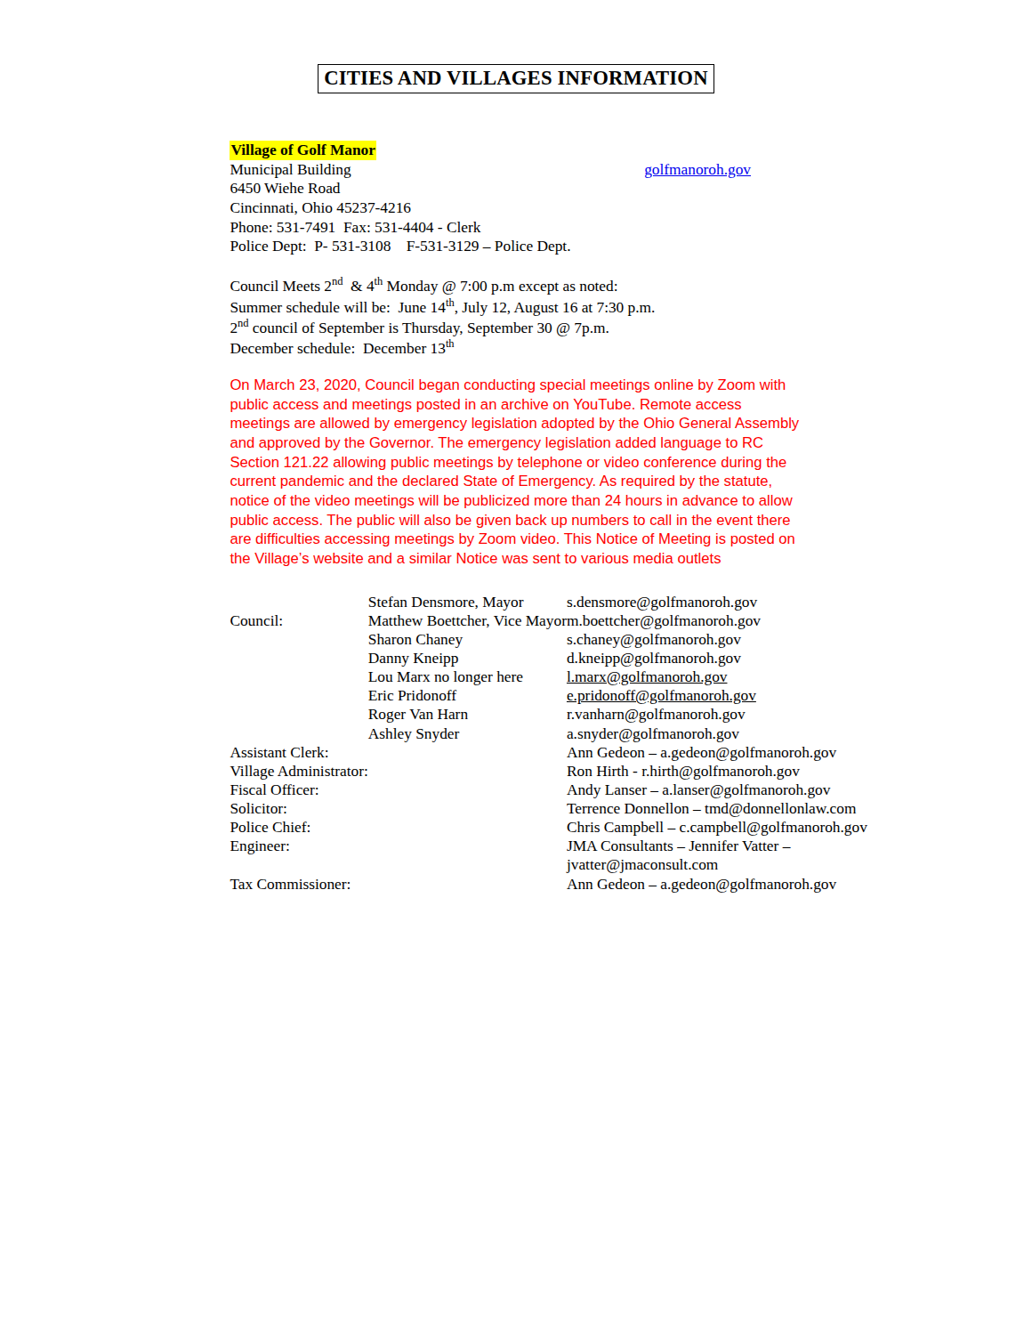CITIES AND VILLAGES INFORMATION
Village of Golf Manor
Municipal Building golfmanoroh.gov
6450 Wiehe Road Cincinnati, Ohio 45237-4216 Phone: 531-7491 Fax: 531-4404 - Clerk Police Dept: P- 531-3108 F-531-3129 – Police Dept.
Council Meets 2nd & 4th Monday @ 7:00 p.m except as noted: Summer schedule will be: June 14th, July 12, August 16 at 7:30 p.m. 2nd council of September is Thursday, September 30 @ 7p.m. December schedule: December 13th
On March 23, 2020, Council began conducting special meetings online by Zoom with public access and meetings posted in an archive on YouTube. Remote access meetings are allowed by emergency legislation adopted by the Ohio General Assembly and approved by the Governor. The emergency legislation added language to RC Section 121.22 allowing public meetings by telephone or video conference during the current pandemic and the declared State of Emergency. As required by the statute, notice of the video meetings will be publicized more than 24 hours in advance to allow public access. The public will also be given back up numbers to call in the event there are difficulties accessing meetings by Zoom video. This Notice of Meeting is posted on the Village’s website and a similar Notice was sent to various media outlets
| | Stefan Densmore, Mayor | s.densmore@golfmanoroh.gov |
| Council: | Matthew Boettcher, Vice Mayor | m.boettcher@golfmanoroh.gov |
| | Sharon Chaney | s.chaney@golfmanoroh.gov |
| | Danny Kneipp | d.kneipp@golfmanoroh.gov |
| | Lou Marx no longer here | l.marx@golfmanoroh.gov |
| | Eric Pridonoff | e.pridonoff@golfmanoroh.gov |
| | Roger Van Harn | r.vanharn@golfmanoroh.gov |
| | Ashley Snyder | a.snyder@golfmanoroh.gov |
| Assistant Clerk: | | Ann Gedeon – a.gedeon@golfmanoroh.gov |
| Village Administrator: | | Ron Hirth - r.hirth@golfmanoroh.gov |
| Fiscal Officer: | | Andy Lanser – a.lanser@golfmanoroh.gov |
| Solicitor: | | Terrence Donnellon – tmd@donnellonlaw.com |
| Police Chief: | | Chris Campbell – c.campbell@golfmanoroh.gov |
| Engineer: | | JMA Consultants – Jennifer Vatter – jvatter@jmaconsult.com |
| Tax Commissioner: | | Ann Gedeon – a.gedeon@golfmanoroh.gov |